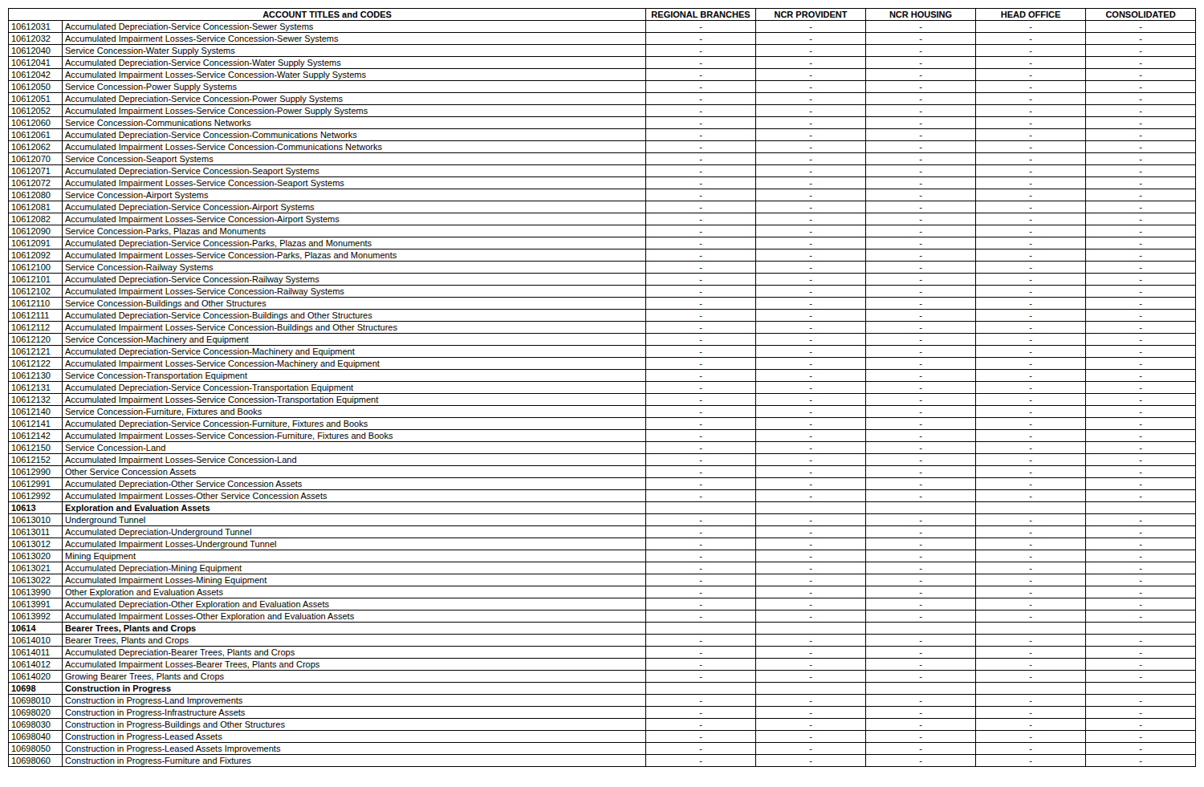| ACCOUNT TITLES and CODES | REGIONAL BRANCHES | NCR PROVIDENT | NCR HOUSING | HEAD OFFICE | CONSOLIDATED |
| --- | --- | --- | --- | --- | --- |
| 10612031 | Accumulated Depreciation-Service Concession-Sewer Systems | - | - | - | - | - |
| 10612032 | Accumulated Impairment Losses-Service Concession-Sewer Systems | - | - | - | - | - |
| 10612040 | Service Concession-Water Supply Systems | - | - | - | - | - |
| 10612041 | Accumulated Depreciation-Service Concession-Water Supply Systems | - | - | - | - | - |
| 10612042 | Accumulated Impairment Losses-Service Concession-Water Supply Systems | - | - | - | - | - |
| 10612050 | Service Concession-Power Supply Systems | - | - | - | - | - |
| 10612051 | Accumulated Depreciation-Service Concession-Power Supply Systems | - | - | - | - | - |
| 10612052 | Accumulated Impairment Losses-Service Concession-Power Supply Systems | - | - | - | - | - |
| 10612060 | Service Concession-Communications Networks | - | - | - | - | - |
| 10612061 | Accumulated Depreciation-Service Concession-Communications Networks | - | - | - | - | - |
| 10612062 | Accumulated Impairment Losses-Service Concession-Communications Networks | - | - | - | - | - |
| 10612070 | Service Concession-Seaport Systems | - | - | - | - | - |
| 10612071 | Accumulated Depreciation-Service Concession-Seaport Systems | - | - | - | - | - |
| 10612072 | Accumulated Impairment Losses-Service Concession-Seaport Systems | - | - | - | - | - |
| 10612080 | Service Concession-Airport Systems | - | - | - | - | - |
| 10612081 | Accumulated Depreciation-Service Concession-Airport Systems | - | - | - | - | - |
| 10612082 | Accumulated Impairment Losses-Service Concession-Airport Systems | - | - | - | - | - |
| 10612090 | Service Concession-Parks, Plazas and Monuments | - | - | - | - | - |
| 10612091 | Accumulated Depreciation-Service Concession-Parks, Plazas and Monuments | - | - | - | - | - |
| 10612092 | Accumulated Impairment Losses-Service Concession-Parks, Plazas and Monuments | - | - | - | - | - |
| 10612100 | Service Concession-Railway Systems | - | - | - | - | - |
| 10612101 | Accumulated Depreciation-Service Concession-Railway Systems | - | - | - | - | - |
| 10612102 | Accumulated Impairment Losses-Service Concession-Railway Systems | - | - | - | - | - |
| 10612110 | Service Concession-Buildings and Other Structures | - | - | - | - | - |
| 10612111 | Accumulated Depreciation-Service Concession-Buildings and Other Structures | - | - | - | - | - |
| 10612112 | Accumulated Impairment Losses-Service Concession-Buildings and Other Structures | - | - | - | - | - |
| 10612120 | Service Concession-Machinery and Equipment | - | - | - | - | - |
| 10612121 | Accumulated Depreciation-Service Concession-Machinery and Equipment | - | - | - | - | - |
| 10612122 | Accumulated Impairment Losses-Service Concession-Machinery and Equipment | - | - | - | - | - |
| 10612130 | Service Concession-Transportation Equipment | - | - | - | - | - |
| 10612131 | Accumulated Depreciation-Service Concession-Transportation Equipment | - | - | - | - | - |
| 10612132 | Accumulated Impairment Losses-Service Concession-Transportation Equipment | - | - | - | - | - |
| 10612140 | Service Concession-Furniture, Fixtures and Books | - | - | - | - | - |
| 10612141 | Accumulated Depreciation-Service Concession-Furniture, Fixtures and Books | - | - | - | - | - |
| 10612142 | Accumulated Impairment Losses-Service Concession-Furniture, Fixtures and Books | - | - | - | - | - |
| 10612150 | Service Concession-Land | - | - | - | - | - |
| 10612152 | Accumulated Impairment Losses-Service Concession-Land | - | - | - | - | - |
| 10612990 | Other Service Concession Assets | - | - | - | - | - |
| 10612991 | Accumulated Depreciation-Other Service Concession Assets | - | - | - | - | - |
| 10612992 | Accumulated Impairment Losses-Other Service Concession Assets | - | - | - | - | - |
| 10613 | Exploration and Evaluation Assets | | | | | |
| 10613010 | Underground Tunnel | - | - | - | - | - |
| 10613011 | Accumulated Depreciation-Underground Tunnel | - | - | - | - | - |
| 10613012 | Accumulated Impairment Losses-Underground Tunnel | - | - | - | - | - |
| 10613020 | Mining Equipment | - | - | - | - | - |
| 10613021 | Accumulated Depreciation-Mining Equipment | - | - | - | - | - |
| 10613022 | Accumulated Impairment Losses-Mining Equipment | - | - | - | - | - |
| 10613990 | Other Exploration and Evaluation Assets | - | - | - | - | - |
| 10613991 | Accumulated Depreciation-Other Exploration and Evaluation Assets | - | - | - | - | - |
| 10613992 | Accumulated Impairment Losses-Other Exploration and Evaluation Assets | - | - | - | - | - |
| 10614 | Bearer Trees, Plants and Crops | | | | | |
| 10614010 | Bearer Trees, Plants and Crops | - | - | - | - | - |
| 10614011 | Accumulated Depreciation-Bearer Trees, Plants and Crops | - | - | - | - | - |
| 10614012 | Accumulated Impairment Losses-Bearer Trees, Plants and Crops | - | - | - | - | - |
| 10614020 | Growing Bearer Trees, Plants and Crops | - | - | - | - | - |
| 10698 | Construction in Progress | | | | | |
| 10698010 | Construction in Progress-Land Improvements | - | - | - | - | - |
| 10698020 | Construction in Progress-Infrastructure Assets | - | - | - | - | - |
| 10698030 | Construction in Progress-Buildings and Other Structures | - | - | - | - | - |
| 10698040 | Construction in Progress-Leased Assets | - | - | - | - | - |
| 10698050 | Construction in Progress-Leased Assets Improvements | - | - | - | - | - |
| 10698060 | Construction in Progress-Furniture and Fixtures | - | - | - | - | - |